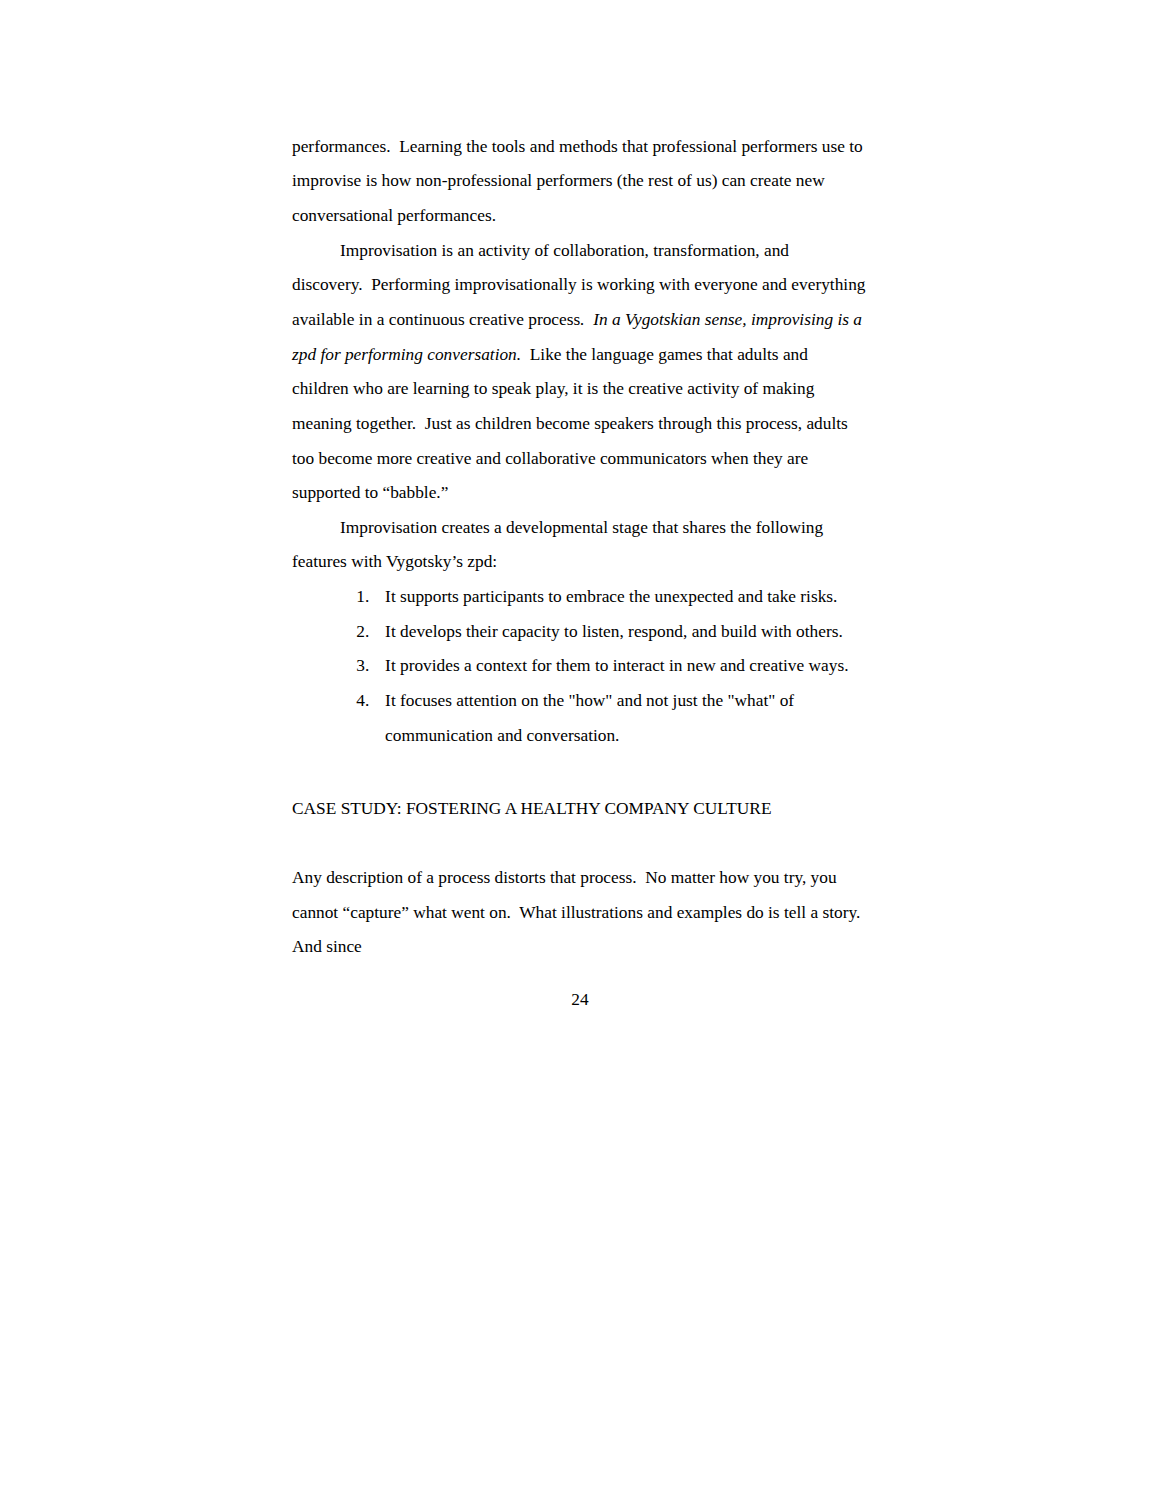performances. Learning the tools and methods that professional performers use to improvise is how non-professional performers (the rest of us) can create new conversational performances.
Improvisation is an activity of collaboration, transformation, and discovery. Performing improvisationally is working with everyone and everything available in a continuous creative process. In a Vygotskian sense, improvising is a zpd for performing conversation. Like the language games that adults and children who are learning to speak play, it is the creative activity of making meaning together. Just as children become speakers through this process, adults too become more creative and collaborative communicators when they are supported to “babble.”
Improvisation creates a developmental stage that shares the following features with Vygotsky’s zpd:
It supports participants to embrace the unexpected and take risks.
It develops their capacity to listen, respond, and build with others.
It provides a context for them to interact in new and creative ways.
It focuses attention on the "how" and not just the "what" of communication and conversation.
Case Study: Fostering a Healthy Company Culture
Any description of a process distorts that process. No matter how you try, you cannot “capture” what went on. What illustrations and examples do is tell a story. And since
24